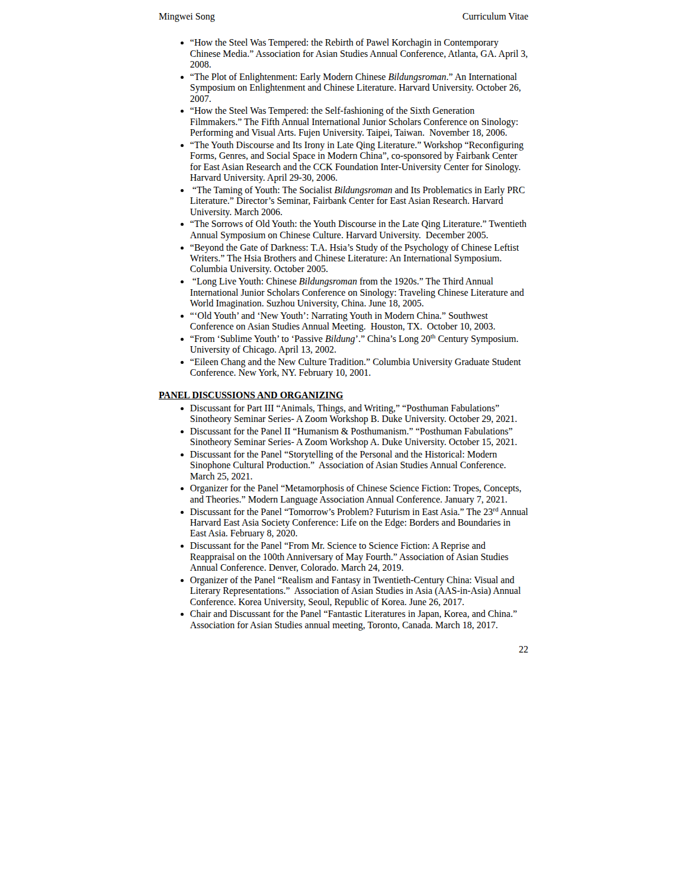Mingwei Song Curriculum Vitae
“How the Steel Was Tempered: the Rebirth of Pawel Korchagin in Contemporary Chinese Media.” Association for Asian Studies Annual Conference, Atlanta, GA. April 3, 2008.
“The Plot of Enlightenment: Early Modern Chinese Bildungsroman.” An International Symposium on Enlightenment and Chinese Literature. Harvard University. October 26, 2007.
“How the Steel Was Tempered: the Self-fashioning of the Sixth Generation Filmmakers.” The Fifth Annual International Junior Scholars Conference on Sinology: Performing and Visual Arts. Fujen University. Taipei, Taiwan. November 18, 2006.
“The Youth Discourse and Its Irony in Late Qing Literature.” Workshop “Reconfiguring Forms, Genres, and Social Space in Modern China”, co-sponsored by Fairbank Center for East Asian Research and the CCK Foundation Inter-University Center for Sinology. Harvard University. April 29-30, 2006.
“The Taming of Youth: The Socialist Bildungsroman and Its Problematics in Early PRC Literature.” Director’s Seminar, Fairbank Center for East Asian Research. Harvard University. March 2006.
“The Sorrows of Old Youth: the Youth Discourse in the Late Qing Literature.” Twentieth Annual Symposium on Chinese Culture. Harvard University. December 2005.
“Beyond the Gate of Darkness: T.A. Hsia’s Study of the Psychology of Chinese Leftist Writers.” The Hsia Brothers and Chinese Literature: An International Symposium. Columbia University. October 2005.
“Long Live Youth: Chinese Bildungsroman from the 1920s.” The Third Annual International Junior Scholars Conference on Sinology: Traveling Chinese Literature and World Imagination. Suzhou University, China. June 18, 2005.
“‘Old Youth’ and ‘New Youth’: Narrating Youth in Modern China.” Southwest Conference on Asian Studies Annual Meeting. Houston, TX. October 10, 2003.
“From ‘Sublime Youth’ to ‘Passive Bildung’.” China’s Long 20th Century Symposium. University of Chicago. April 13, 2002.
“Eileen Chang and the New Culture Tradition.” Columbia University Graduate Student Conference. New York, NY. February 10, 2001.
PANEL DISCUSSIONS AND ORGANIZING
Discussant for Part III “Animals, Things, and Writing,” “Posthuman Fabulations” Sinotheory Seminar Series- A Zoom Workshop B. Duke University. October 29, 2021.
Discussant for the Panel II “Humanism & Posthumanism.” “Posthuman Fabulations” Sinotheory Seminar Series- A Zoom Workshop A. Duke University. October 15, 2021.
Discussant for the Panel “Storytelling of the Personal and the Historical: Modern Sinophone Cultural Production.” Association of Asian Studies Annual Conference. March 25, 2021.
Organizer for the Panel “Metamorphosis of Chinese Science Fiction: Tropes, Concepts, and Theories.” Modern Language Association Annual Conference. January 7, 2021.
Discussant for the Panel “Tomorrow’s Problem? Futurism in East Asia.” The 23rd Annual Harvard East Asia Society Conference: Life on the Edge: Borders and Boundaries in East Asia. February 8, 2020.
Discussant for the Panel “From Mr. Science to Science Fiction: A Reprise and Reappraisal on the 100th Anniversary of May Fourth.” Association of Asian Studies Annual Conference. Denver, Colorado. March 24, 2019.
Organizer of the Panel “Realism and Fantasy in Twentieth-Century China: Visual and Literary Representations.” Association of Asian Studies in Asia (AAS-in-Asia) Annual Conference. Korea University, Seoul, Republic of Korea. June 26, 2017.
Chair and Discussant for the Panel “Fantastic Literatures in Japan, Korea, and China.” Association for Asian Studies annual meeting, Toronto, Canada. March 18, 2017.
22